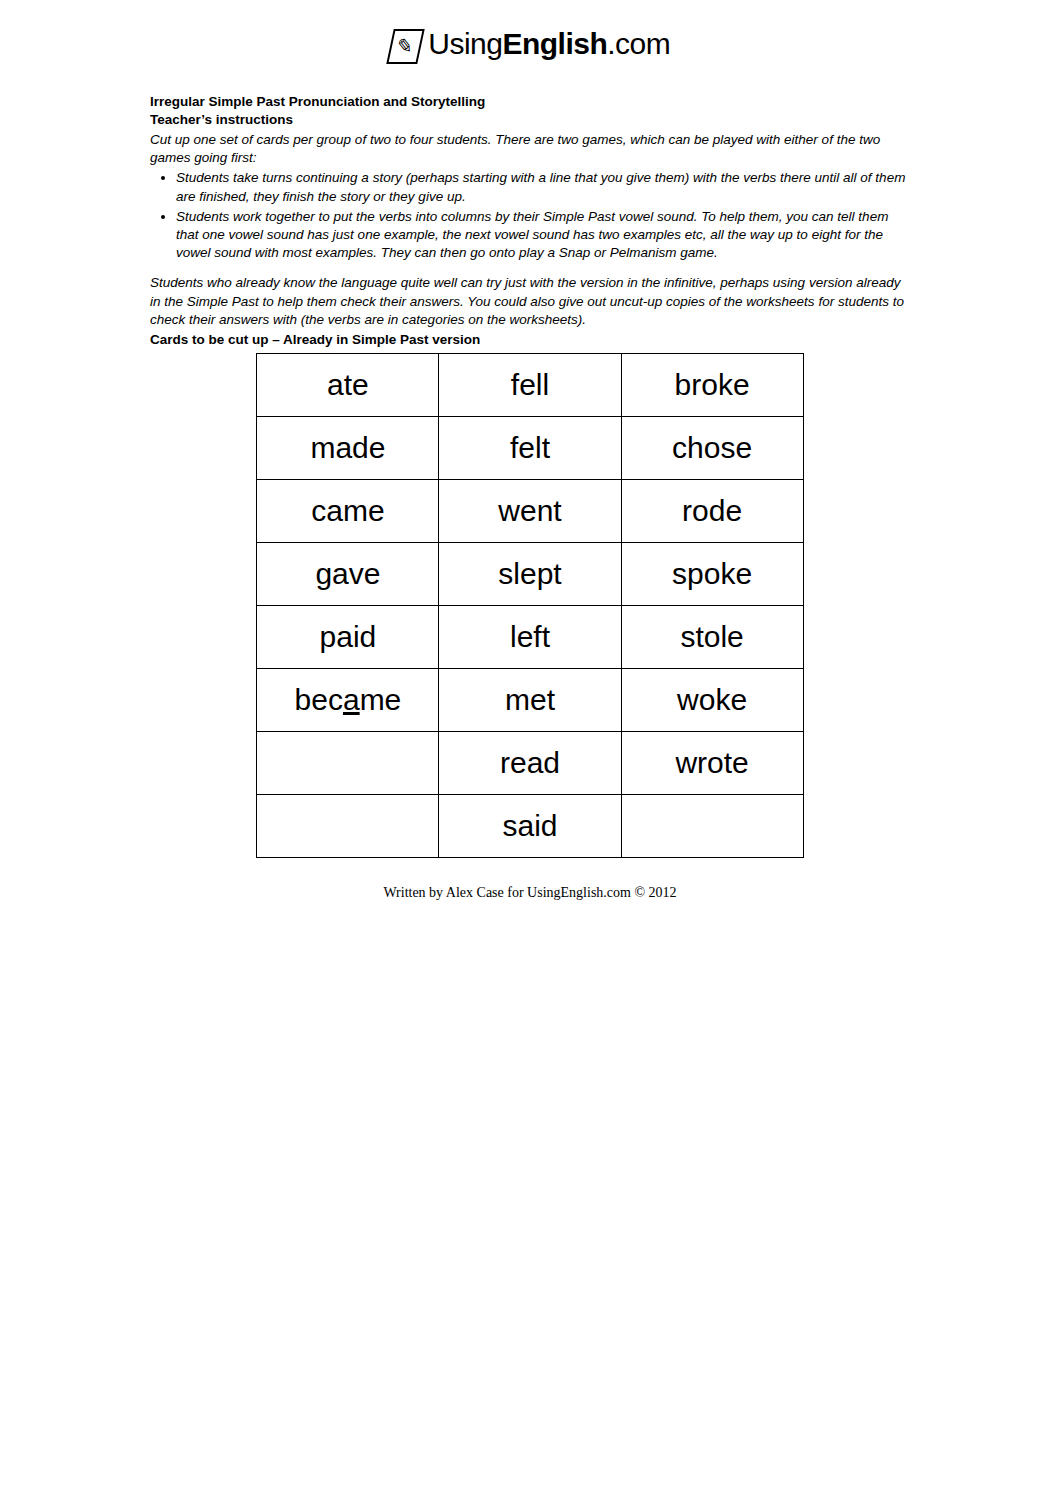✎Using English.com
Irregular Simple Past Pronunciation and Storytelling
Teacher’s instructions
Cut up one set of cards per group of two to four students. There are two games, which can be played with either of the two games going first:
Students take turns continuing a story (perhaps starting with a line that you give them) with the verbs there until all of them are finished, they finish the story or they give up.
Students work together to put the verbs into columns by their Simple Past vowel sound. To help them, you can tell them that one vowel sound has just one example, the next vowel sound has two examples etc, all the way up to eight for the vowel sound with most examples. They can then go onto play a Snap or Pelmanism game.
Students who already know the language quite well can try just with the version in the infinitive, perhaps using version already in the Simple Past to help them check their answers. You could also give out uncut-up copies of the worksheets for students to check their answers with (the verbs are in categories on the worksheets).
Cards to be cut up – Already in Simple Past version
| ate | fell | broke |
| made | felt | chose |
| came | went | rode |
| gave | slept | spoke |
| paid | left | stole |
| bec a me | met | woke |
| | read | wrote |
| | said | |
Written by Alex Case for UsingEnglish.com © 2012